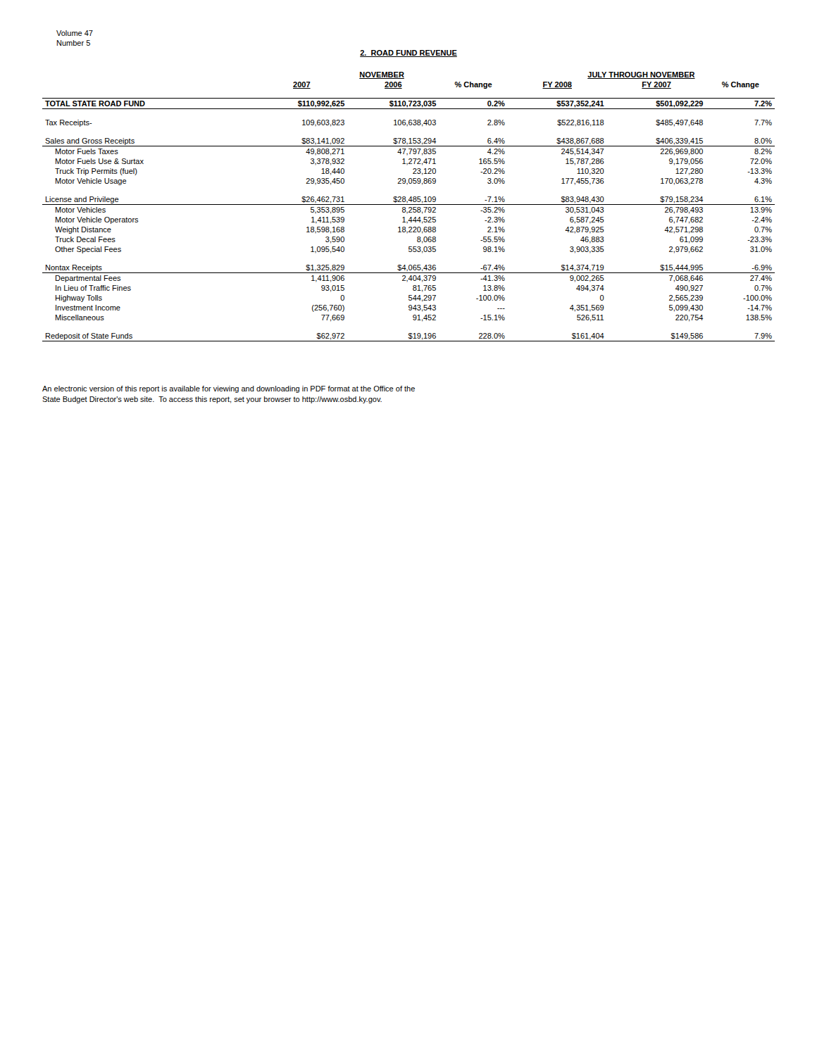Volume 47
Number 5
2. ROAD FUND REVENUE
| | NOVEMBER | JULY THROUGH NOVEMBER |
| | 2007 | 2006 | % Change | FY 2008 | FY 2007 | % Change |
| TOTAL STATE ROAD FUND | $110,992,625 | $110,723,035 | 0.2% | $537,352,241 | $501,092,229 | 7.2% |
| Tax Receipts- | 109,603,823 | 106,638,403 | 2.8% | $522,816,118 | $485,497,648 | 7.7% |
| Sales and Gross Receipts | $83,141,092 | $78,153,294 | 6.4% | $438,867,688 | $406,339,415 | 8.0% |
| Motor Fuels Taxes | 49,808,271 | 47,797,835 | 4.2% | 245,514,347 | 226,969,800 | 8.2% |
| Motor Fuels Use & Surtax | 3,378,932 | 1,272,471 | 165.5% | 15,787,286 | 9,179,056 | 72.0% |
| Truck Trip Permits (fuel) | 18,440 | 23,120 | -20.2% | 110,320 | 127,280 | -13.3% |
| Motor Vehicle Usage | 29,935,450 | 29,059,869 | 3.0% | 177,455,736 | 170,063,278 | 4.3% |
| License and Privilege | $26,462,731 | $28,485,109 | -7.1% | $83,948,430 | $79,158,234 | 6.1% |
| Motor Vehicles | 5,353,895 | 8,258,792 | -35.2% | 30,531,043 | 26,798,493 | 13.9% |
| Motor Vehicle Operators | 1,411,539 | 1,444,525 | -2.3% | 6,587,245 | 6,747,682 | -2.4% |
| Weight Distance | 18,598,168 | 18,220,688 | 2.1% | 42,879,925 | 42,571,298 | 0.7% |
| Truck Decal Fees | 3,590 | 8,068 | -55.5% | 46,883 | 61,099 | -23.3% |
| Other Special Fees | 1,095,540 | 553,035 | 98.1% | 3,903,335 | 2,979,662 | 31.0% |
| Nontax Receipts | $1,325,829 | $4,065,436 | -67.4% | $14,374,719 | $15,444,995 | -6.9% |
| Departmental Fees | 1,411,906 | 2,404,379 | -41.3% | 9,002,265 | 7,068,646 | 27.4% |
| In Lieu of Traffic Fines | 93,015 | 81,765 | 13.8% | 494,374 | 490,927 | 0.7% |
| Highway Tolls | 0 | 544,297 | -100.0% | 0 | 2,565,239 | -100.0% |
| Investment Income | (256,760) | 943,543 | --- | 4,351,569 | 5,099,430 | -14.7% |
| Miscellaneous | 77,669 | 91,452 | -15.1% | 526,511 | 220,754 | 138.5% |
| Redeposit of State Funds | $62,972 | $19,196 | 228.0% | $161,404 | $149,586 | 7.9% |
An electronic version of this report is available for viewing and downloading in PDF format at the Office of the
State Budget Director's web site. To access this report, set your browser to http://www.osbd.ky.gov.